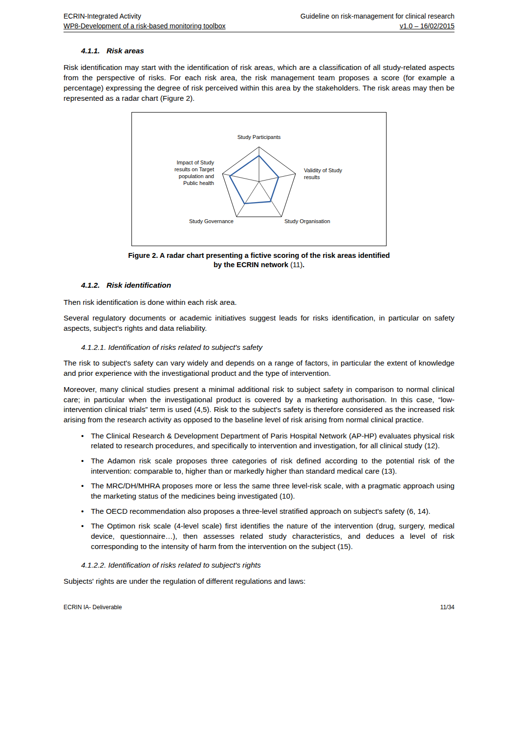ECRIN-Integrated Activity
Guideline on risk-management for clinical research
WP8-Development of a risk-based monitoring toolbox
v1.0 – 16/02/2015
4.1.1. Risk areas
Risk identification may start with the identification of risk areas, which are a classification of all study-related aspects from the perspective of risks. For each risk area, the risk management team proposes a score (for example a percentage) expressing the degree of risk perceived within this area by the stakeholders. The risk areas may then be represented as a radar chart (Figure 2).
Study Participants Validity of Study results Study Organisation Study Governance Impact of Study results on Target population and Public health
Figure 2. A radar chart presenting a fictive scoring of the risk areas identified
by the ECRIN network (11).
4.1.2. Risk identification
Then risk identification is done within each risk area.
Several regulatory documents or academic initiatives suggest leads for risks identification, in particular on safety aspects, subject's rights and data reliability.
4.1.2.1. Identification of risks related to subject's safety
The risk to subject's safety can vary widely and depends on a range of factors, in particular the extent of knowledge and prior experience with the investigational product and the type of intervention.
Moreover, many clinical studies present a minimal additional risk to subject safety in comparison to normal clinical care; in particular when the investigational product is covered by a marketing authorisation. In this case, “low-intervention clinical trials” term is used (4,5). Risk to the subject's safety is therefore considered as the increased risk arising from the research activity as opposed to the baseline level of risk arising from normal clinical practice.
The Clinical Research & Development Department of Paris Hospital Network (AP-HP) evaluates physical risk related to research procedures, and specifically to intervention and investigation, for all clinical study (12).
The Adamon risk scale proposes three categories of risk defined according to the potential risk of the intervention: comparable to, higher than or markedly higher than standard medical care (13).
The MRC/DH/MHRA proposes more or less the same three level-risk scale, with a pragmatic approach using the marketing status of the medicines being investigated (10).
The OECD recommendation also proposes a three-level stratified approach on subject's safety (6, 14).
The Optimon risk scale (4-level scale) first identifies the nature of the intervention (drug, surgery, medical device, questionnaire…), then assesses related study characteristics, and deduces a level of risk corresponding to the intensity of harm from the intervention on the subject (15).
4.1.2.2. Identification of risks related to subject's rights
Subjects' rights are under the regulation of different regulations and laws:
ECRIN IA- Deliverable
11/34